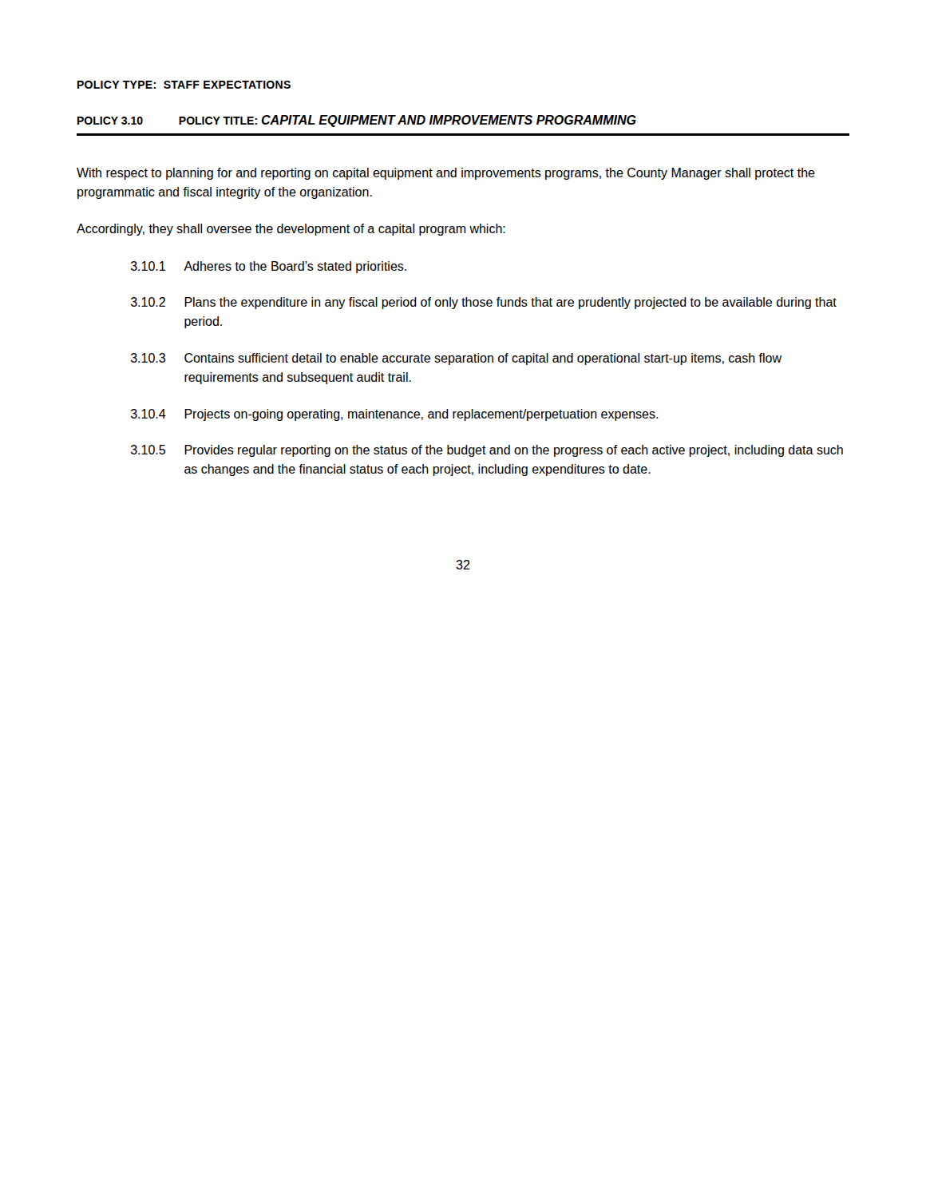POLICY TYPE: STAFF EXPECTATIONS
POLICY 3.10 POLICY TITLE: CAPITAL EQUIPMENT AND IMPROVEMENTS PROGRAMMING
With respect to planning for and reporting on capital equipment and improvements programs, the County Manager shall protect the programmatic and fiscal integrity of the organization.
Accordingly, they shall oversee the development of a capital program which:
3.10.1 Adheres to the Board’s stated priorities.
3.10.2 Plans the expenditure in any fiscal period of only those funds that are prudently projected to be available during that period.
3.10.3 Contains sufficient detail to enable accurate separation of capital and operational start-up items, cash flow requirements and subsequent audit trail.
3.10.4 Projects on-going operating, maintenance, and replacement/perpetuation expenses.
3.10.5 Provides regular reporting on the status of the budget and on the progress of each active project, including data such as changes and the financial status of each project, including expenditures to date.
32